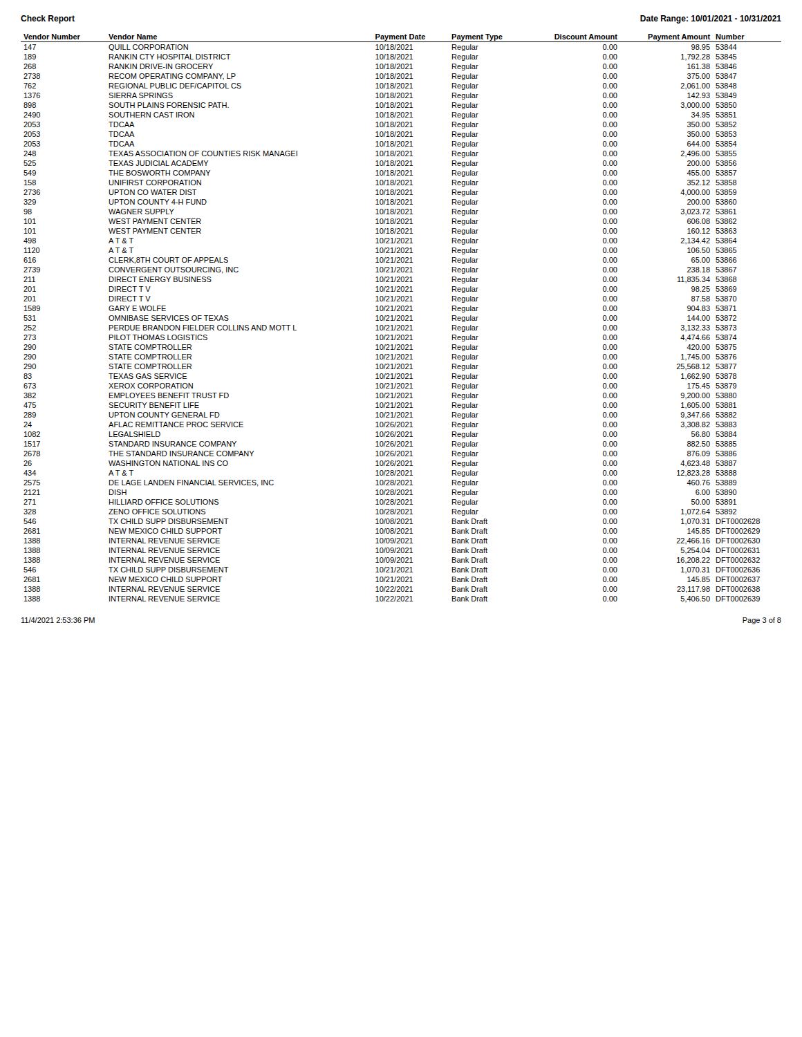Check Report Date Range: 10/01/2021 - 10/31/2021
| Vendor Number | Vendor Name | Payment Date | Payment Type | Discount Amount | Payment Amount | Number |
| --- | --- | --- | --- | --- | --- | --- |
| 147 | QUILL CORPORATION | 10/18/2021 | Regular | 0.00 | 98.95 | 53844 |
| 189 | RANKIN CTY HOSPITAL DISTRICT | 10/18/2021 | Regular | 0.00 | 1,792.28 | 53845 |
| 268 | RANKIN DRIVE-IN GROCERY | 10/18/2021 | Regular | 0.00 | 161.38 | 53846 |
| 2738 | RECOM OPERATING COMPANY, LP | 10/18/2021 | Regular | 0.00 | 375.00 | 53847 |
| 762 | REGIONAL PUBLIC DEF/CAPITOL CS | 10/18/2021 | Regular | 0.00 | 2,061.00 | 53848 |
| 1376 | SIERRA SPRINGS | 10/18/2021 | Regular | 0.00 | 142.93 | 53849 |
| 898 | SOUTH PLAINS FORENSIC PATH. | 10/18/2021 | Regular | 0.00 | 3,000.00 | 53850 |
| 2490 | SOUTHERN CAST IRON | 10/18/2021 | Regular | 0.00 | 34.95 | 53851 |
| 2053 | TDCAA | 10/18/2021 | Regular | 0.00 | 350.00 | 53852 |
| 2053 | TDCAA | 10/18/2021 | Regular | 0.00 | 350.00 | 53853 |
| 2053 | TDCAA | 10/18/2021 | Regular | 0.00 | 644.00 | 53854 |
| 248 | TEXAS ASSOCIATION OF COUNTIES RISK MANAGEI | 10/18/2021 | Regular | 0.00 | 2,496.00 | 53855 |
| 525 | TEXAS JUDICIAL ACADEMY | 10/18/2021 | Regular | 0.00 | 200.00 | 53856 |
| 549 | THE BOSWORTH COMPANY | 10/18/2021 | Regular | 0.00 | 455.00 | 53857 |
| 158 | UNIFIRST CORPORATION | 10/18/2021 | Regular | 0.00 | 352.12 | 53858 |
| 2736 | UPTON CO WATER DIST | 10/18/2021 | Regular | 0.00 | 4,000.00 | 53859 |
| 329 | UPTON COUNTY 4-H FUND | 10/18/2021 | Regular | 0.00 | 200.00 | 53860 |
| 98 | WAGNER SUPPLY | 10/18/2021 | Regular | 0.00 | 3,023.72 | 53861 |
| 101 | WEST PAYMENT CENTER | 10/18/2021 | Regular | 0.00 | 606.08 | 53862 |
| 101 | WEST PAYMENT CENTER | 10/18/2021 | Regular | 0.00 | 160.12 | 53863 |
| 498 | A T & T | 10/21/2021 | Regular | 0.00 | 2,134.42 | 53864 |
| 1120 | A T & T | 10/21/2021 | Regular | 0.00 | 106.50 | 53865 |
| 616 | CLERK,8TH COURT OF APPEALS | 10/21/2021 | Regular | 0.00 | 65.00 | 53866 |
| 2739 | CONVERGENT OUTSOURCING, INC | 10/21/2021 | Regular | 0.00 | 238.18 | 53867 |
| 211 | DIRECT ENERGY BUSINESS | 10/21/2021 | Regular | 0.00 | 11,835.34 | 53868 |
| 201 | DIRECT T V | 10/21/2021 | Regular | 0.00 | 98.25 | 53869 |
| 201 | DIRECT T V | 10/21/2021 | Regular | 0.00 | 87.58 | 53870 |
| 1589 | GARY E WOLFE | 10/21/2021 | Regular | 0.00 | 904.83 | 53871 |
| 531 | OMNIBASE SERVICES OF TEXAS | 10/21/2021 | Regular | 0.00 | 144.00 | 53872 |
| 252 | PERDUE BRANDON FIELDER COLLINS AND MOTT L | 10/21/2021 | Regular | 0.00 | 3,132.33 | 53873 |
| 273 | PILOT THOMAS LOGISTICS | 10/21/2021 | Regular | 0.00 | 4,474.66 | 53874 |
| 290 | STATE COMPTROLLER | 10/21/2021 | Regular | 0.00 | 420.00 | 53875 |
| 290 | STATE COMPTROLLER | 10/21/2021 | Regular | 0.00 | 1,745.00 | 53876 |
| 290 | STATE COMPTROLLER | 10/21/2021 | Regular | 0.00 | 25,568.12 | 53877 |
| 83 | TEXAS GAS SERVICE | 10/21/2021 | Regular | 0.00 | 1,662.90 | 53878 |
| 673 | XEROX CORPORATION | 10/21/2021 | Regular | 0.00 | 175.45 | 53879 |
| 382 | EMPLOYEES BENEFIT TRUST FD | 10/21/2021 | Regular | 0.00 | 9,200.00 | 53880 |
| 475 | SECURITY BENEFIT LIFE | 10/21/2021 | Regular | 0.00 | 1,605.00 | 53881 |
| 289 | UPTON COUNTY GENERAL FD | 10/21/2021 | Regular | 0.00 | 9,347.66 | 53882 |
| 24 | AFLAC REMITTANCE PROC SERVICE | 10/26/2021 | Regular | 0.00 | 3,308.82 | 53883 |
| 1082 | LEGALSHIELD | 10/26/2021 | Regular | 0.00 | 56.80 | 53884 |
| 1517 | STANDARD INSURANCE COMPANY | 10/26/2021 | Regular | 0.00 | 882.50 | 53885 |
| 2678 | THE STANDARD INSURANCE COMPANY | 10/26/2021 | Regular | 0.00 | 876.09 | 53886 |
| 26 | WASHINGTON NATIONAL INS CO | 10/26/2021 | Regular | 0.00 | 4,623.48 | 53887 |
| 434 | A T & T | 10/28/2021 | Regular | 0.00 | 12,823.28 | 53888 |
| 2575 | DE LAGE LANDEN FINANCIAL SERVICES, INC | 10/28/2021 | Regular | 0.00 | 460.76 | 53889 |
| 2121 | DISH | 10/28/2021 | Regular | 0.00 | 6.00 | 53890 |
| 271 | HILLIARD OFFICE SOLUTIONS | 10/28/2021 | Regular | 0.00 | 50.00 | 53891 |
| 328 | ZENO OFFICE SOLUTIONS | 10/28/2021 | Regular | 0.00 | 1,072.64 | 53892 |
| 546 | TX CHILD SUPP DISBURSEMENT | 10/08/2021 | Bank Draft | 0.00 | 1,070.31 | DFT0002628 |
| 2681 | NEW MEXICO CHILD SUPPORT | 10/08/2021 | Bank Draft | 0.00 | 145.85 | DFT0002629 |
| 1388 | INTERNAL REVENUE SERVICE | 10/09/2021 | Bank Draft | 0.00 | 22,466.16 | DFT0002630 |
| 1388 | INTERNAL REVENUE SERVICE | 10/09/2021 | Bank Draft | 0.00 | 5,254.04 | DFT0002631 |
| 1388 | INTERNAL REVENUE SERVICE | 10/09/2021 | Bank Draft | 0.00 | 16,208.22 | DFT0002632 |
| 546 | TX CHILD SUPP DISBURSEMENT | 10/21/2021 | Bank Draft | 0.00 | 1,070.31 | DFT0002636 |
| 2681 | NEW MEXICO CHILD SUPPORT | 10/21/2021 | Bank Draft | 0.00 | 145.85 | DFT0002637 |
| 1388 | INTERNAL REVENUE SERVICE | 10/22/2021 | Bank Draft | 0.00 | 23,117.98 | DFT0002638 |
| 1388 | INTERNAL REVENUE SERVICE | 10/22/2021 | Bank Draft | 0.00 | 5,406.50 | DFT0002639 |
11/4/2021 2:53:36 PM Page 3 of 8